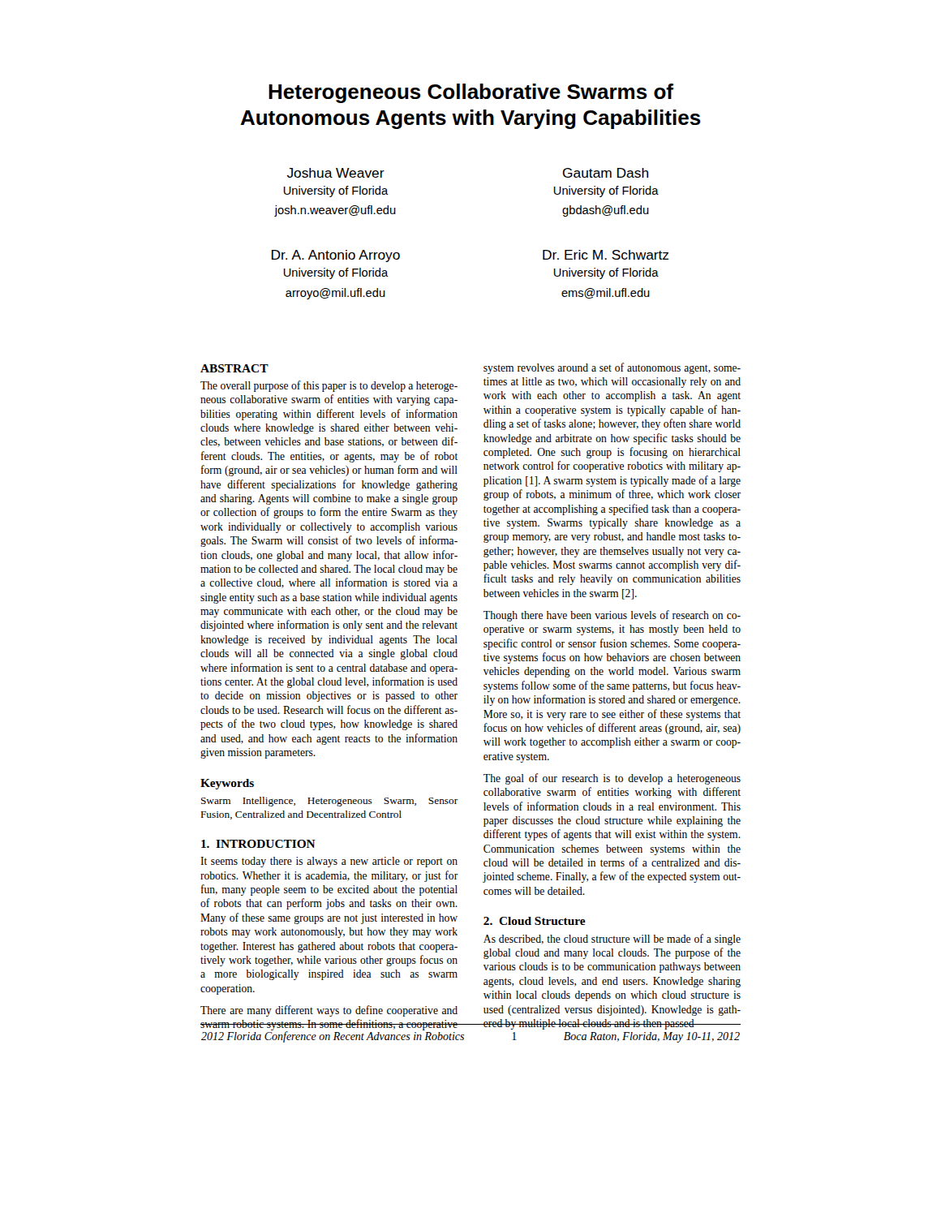Heterogeneous Collaborative Swarms of Autonomous Agents with Varying Capabilities
| Joshua Weaver University of Florida josh.n.weaver@ufl.edu | Gautam Dash University of Florida gbdash@ufl.edu |
| Dr. A. Antonio Arroyo University of Florida arroyo@mil.ufl.edu | Dr. Eric M. Schwartz University of Florida ems@mil.ufl.edu |
ABSTRACT
The overall purpose of this paper is to develop a heterogeneous collaborative swarm of entities with varying capabilities operating within different levels of information clouds where knowledge is shared either between vehicles, between vehicles and base stations, or between different clouds. The entities, or agents, may be of robot form (ground, air or sea vehicles) or human form and will have different specializations for knowledge gathering and sharing. Agents will combine to make a single group or collection of groups to form the entire Swarm as they work individually or collectively to accomplish various goals. The Swarm will consist of two levels of information clouds, one global and many local, that allow information to be collected and shared. The local cloud may be a collective cloud, where all information is stored via a single entity such as a base station while individual agents may communicate with each other, or the cloud may be disjointed where information is only sent and the relevant knowledge is received by individual agents The local clouds will all be connected via a single global cloud where information is sent to a central database and operations center. At the global cloud level, information is used to decide on mission objectives or is passed to other clouds to be used. Research will focus on the different aspects of the two cloud types, how knowledge is shared and used, and how each agent reacts to the information given mission parameters.
Keywords
Swarm Intelligence, Heterogeneous Swarm, Sensor Fusion, Centralized and Decentralized Control
1. INTRODUCTION
It seems today there is always a new article or report on robotics. Whether it is academia, the military, or just for fun, many people seem to be excited about the potential of robots that can perform jobs and tasks on their own. Many of these same groups are not just interested in how robots may work autonomously, but how they may work together. Interest has gathered about robots that cooperatively work together, while various other groups focus on a more biologically inspired idea such as swarm cooperation.
There are many different ways to define cooperative and swarm robotic systems. In some definitions, a cooperative system revolves around a set of autonomous agent, sometimes at little as two, which will occasionally rely on and work with each other to accomplish a task. An agent within a cooperative system is typically capable of handling a set of tasks alone; however, they often share world knowledge and arbitrate on how specific tasks should be completed. One such group is focusing on hierarchical network control for cooperative robotics with military application [1]. A swarm system is typically made of a large group of robots, a minimum of three, which work closer together at accomplishing a specified task than a cooperative system. Swarms typically share knowledge as a group memory, are very robust, and handle most tasks together; however, they are themselves usually not very capable vehicles. Most swarms cannot accomplish very difficult tasks and rely heavily on communication abilities between vehicles in the swarm [2].
Though there have been various levels of research on cooperative or swarm systems, it has mostly been held to specific control or sensor fusion schemes. Some cooperative systems focus on how behaviors are chosen between vehicles depending on the world model. Various swarm systems follow some of the same patterns, but focus heavily on how information is stored and shared or emergence. More so, it is very rare to see either of these systems that focus on how vehicles of different areas (ground, air, sea) will work together to accomplish either a swarm or cooperative system.
The goal of our research is to develop a heterogeneous collaborative swarm of entities working with different levels of information clouds in a real environment. This paper discusses the cloud structure while explaining the different types of agents that will exist within the system. Communication schemes between systems within the cloud will be detailed in terms of a centralized and disjointed scheme. Finally, a few of the expected system outcomes will be detailed.
2. Cloud Structure
As described, the cloud structure will be made of a single global cloud and many local clouds. The purpose of the various clouds is to be communication pathways between agents, cloud levels, and end users. Knowledge sharing within local clouds depends on which cloud structure is used (centralized versus disjointed). Knowledge is gathered by multiple local clouds and is then passed
| 2012 Florida Conference on Recent Advances in Robotics | 1 | Boca Raton, Florida, May 10-11, 2012 |